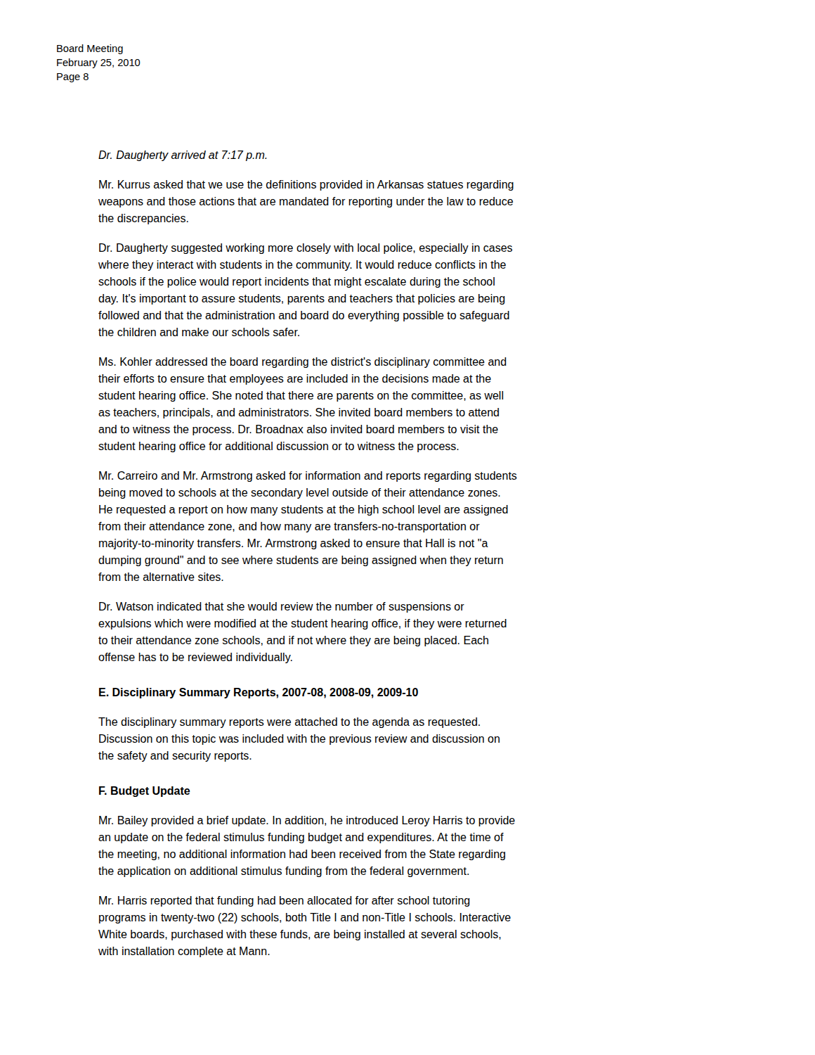Board Meeting
February 25, 2010
Page 8
Dr. Daugherty arrived at 7:17 p.m.
Mr. Kurrus asked that we use the definitions provided in Arkansas statues regarding weapons and those actions that are mandated for reporting under the law to reduce the discrepancies.
Dr. Daugherty suggested working more closely with local police, especially in cases where they interact with students in the community. It would reduce conflicts in the schools if the police would report incidents that might escalate during the school day. It's important to assure students, parents and teachers that policies are being followed and that the administration and board do everything possible to safeguard the children and make our schools safer.
Ms. Kohler addressed the board regarding the district's disciplinary committee and their efforts to ensure that employees are included in the decisions made at the student hearing office. She noted that there are parents on the committee, as well as teachers, principals, and administrators. She invited board members to attend and to witness the process. Dr. Broadnax also invited board members to visit the student hearing office for additional discussion or to witness the process.
Mr. Carreiro and Mr. Armstrong asked for information and reports regarding students being moved to schools at the secondary level outside of their attendance zones. He requested a report on how many students at the high school level are assigned from their attendance zone, and how many are transfers-no-transportation or majority-to-minority transfers. Mr. Armstrong asked to ensure that Hall is not "a dumping ground" and to see where students are being assigned when they return from the alternative sites.
Dr. Watson indicated that she would review the number of suspensions or expulsions which were modified at the student hearing office, if they were returned to their attendance zone schools, and if not where they are being placed. Each offense has to be reviewed individually.
E. Disciplinary Summary Reports, 2007-08, 2008-09, 2009-10
The disciplinary summary reports were attached to the agenda as requested. Discussion on this topic was included with the previous review and discussion on the safety and security reports.
F. Budget Update
Mr. Bailey provided a brief update. In addition, he introduced Leroy Harris to provide an update on the federal stimulus funding budget and expenditures. At the time of the meeting, no additional information had been received from the State regarding the application on additional stimulus funding from the federal government.
Mr. Harris reported that funding had been allocated for after school tutoring programs in twenty-two (22) schools, both Title I and non-Title I schools. Interactive White boards, purchased with these funds, are being installed at several schools, with installation complete at Mann.